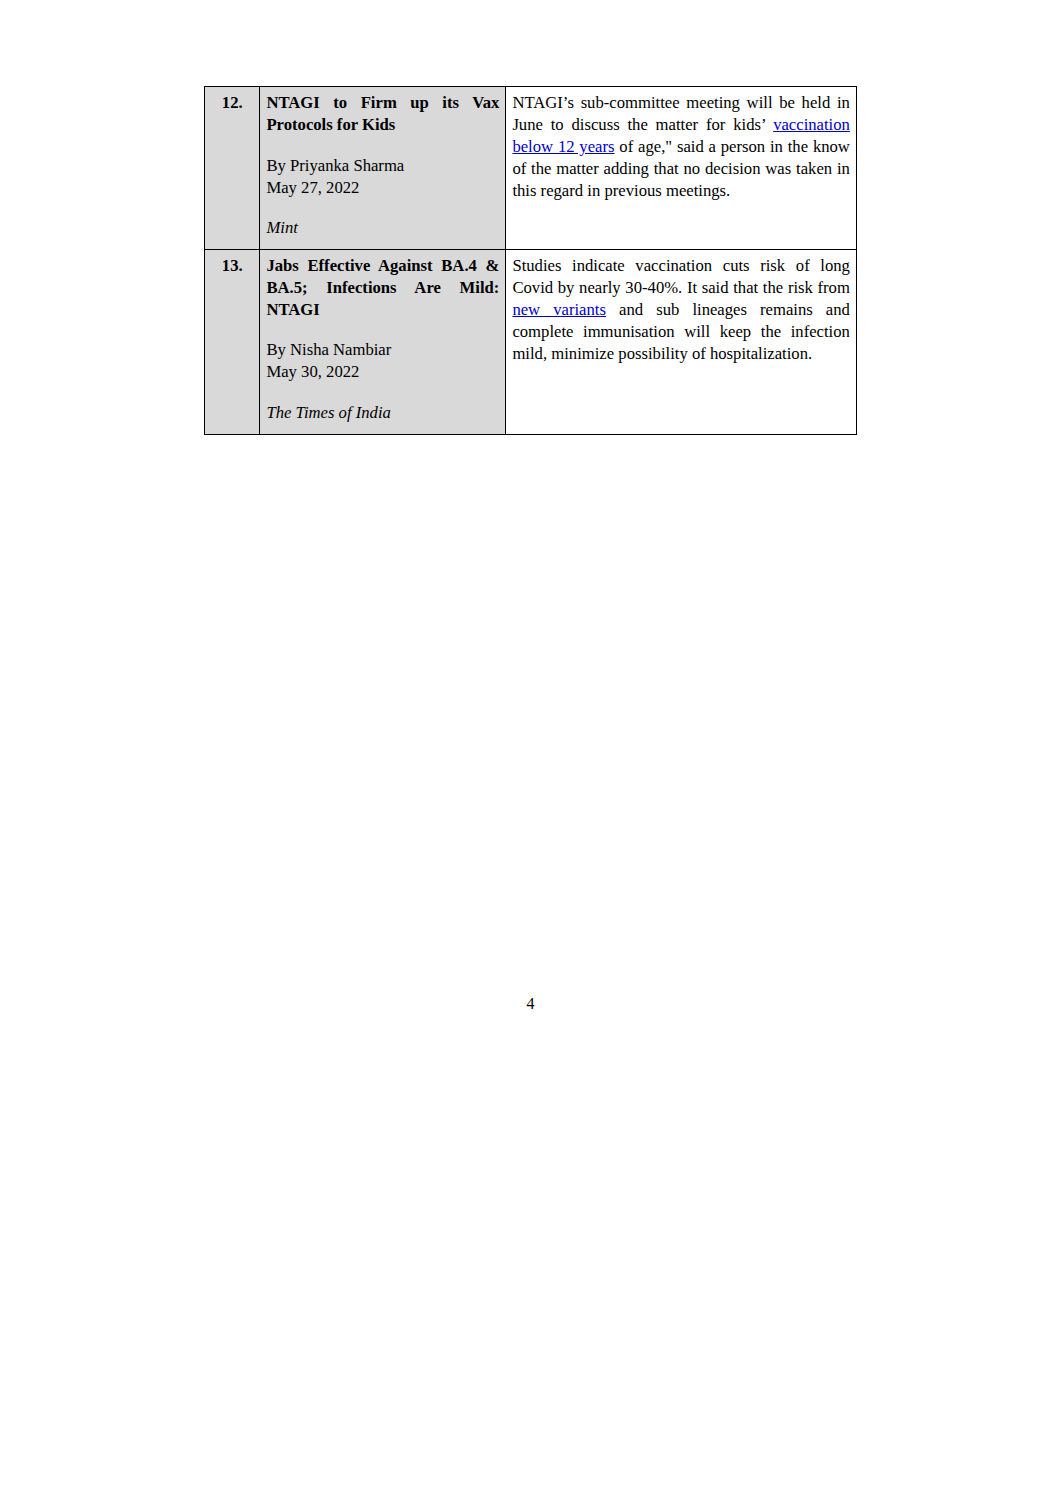| 12. | NTAGI to Firm up its Vax Protocols for Kids By Priyanka Sharma May 27, 2022 Mint | NTAGI’s sub-committee meeting will be held in June to discuss the matter for kids’ vaccination below 12 years of age," said a person in the know of the matter adding that no decision was taken in this regard in previous meetings. |
| 13. | Jabs Effective Against BA.4 & BA.5; Infections Are Mild: NTAGI By Nisha Nambiar May 30, 2022 The Times of India | Studies indicate vaccination cuts risk of long Covid by nearly 30-40%. It said that the risk from new variants and sub lineages remains and complete immunisation will keep the infection mild, minimize possibility of hospitalization. |
4